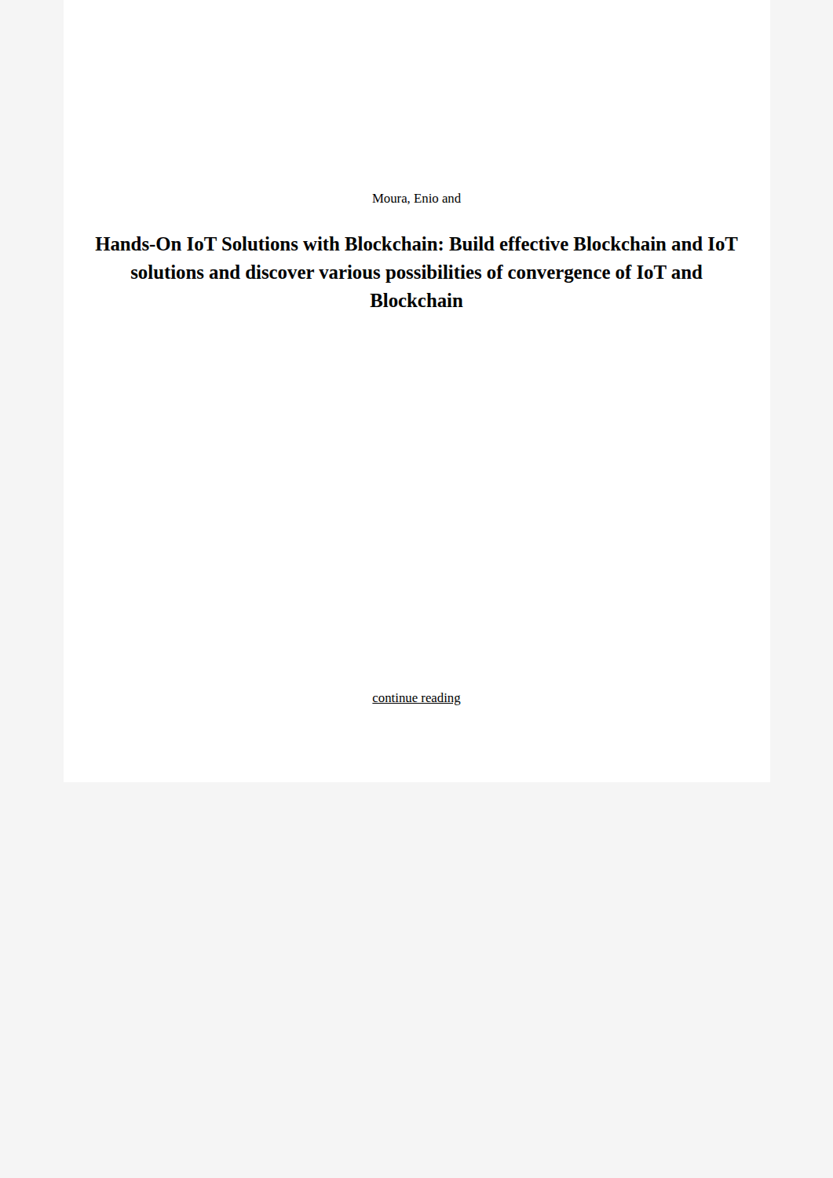Moura, Enio and
Hands-On IoT Solutions with Blockchain: Build effective Blockchain and IoT solutions and discover various possibilities of convergence of IoT and Blockchain
continue reading